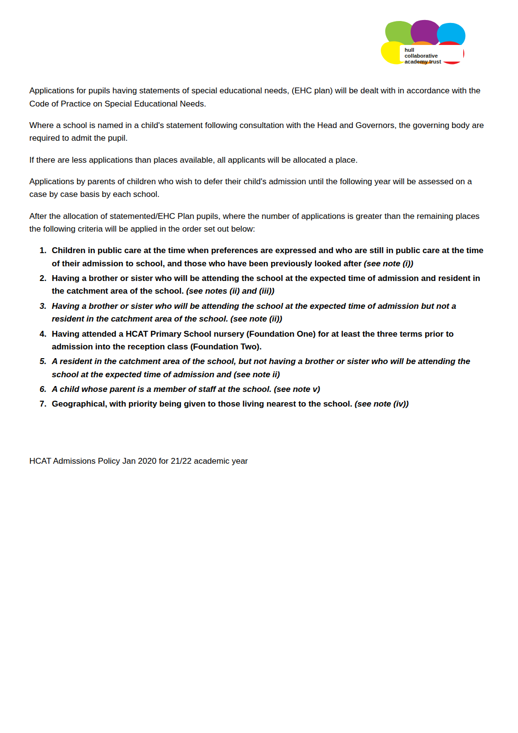hull collaborative academy trust hcat
Applications for pupils having statements of special educational needs, (EHC plan) will be dealt with in accordance with the Code of Practice on Special Educational Needs.
Where a school is named in a child's statement following consultation with the Head and Governors, the governing body are required to admit the pupil.
If there are less applications than places available, all applicants will be allocated a place.
Applications by parents of children who wish to defer their child's admission until the following year will be assessed on a case by case basis by each school.
After the allocation of statemented/EHC Plan pupils, where the number of applications is greater than the remaining places the following criteria will be applied in the order set out below:
Children in public care at the time when preferences are expressed and who are still in public care at the time of their admission to school, and those who have been previously looked after (see note (i))
Having a brother or sister who will be attending the school at the expected time of admission and resident in the catchment area of the school. (see notes (ii) and (iii))
Having a brother or sister who will be attending the school at the expected time of admission but not a resident in the catchment area of the school. (see note (ii))
Having attended a HCAT Primary School nursery (Foundation One) for at least the three terms prior to admission into the reception class (Foundation Two).
A resident in the catchment area of the school, but not having a brother or sister who will be attending the school at the expected time of admission and (see note ii)
A child whose parent is a member of staff at the school. (see note v)
Geographical, with priority being given to those living nearest to the school. (see note (iv))
HCAT Admissions Policy Jan 2020 for 21/22 academic year